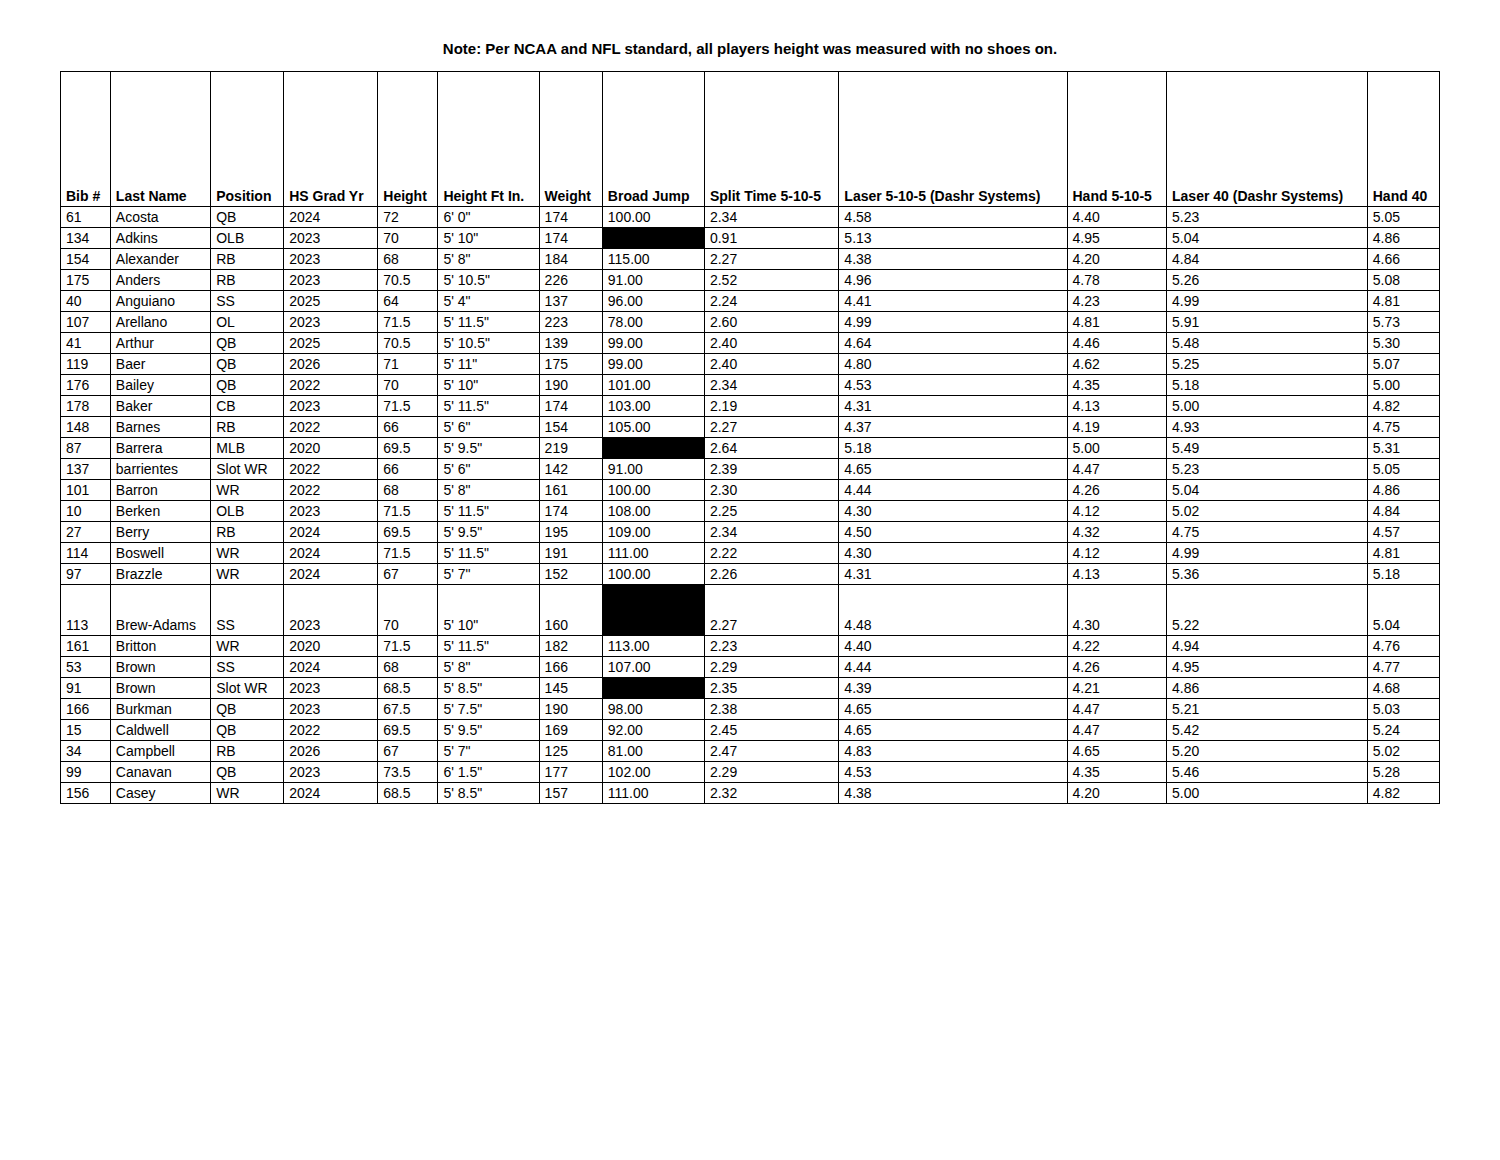Note: Per NCAA and NFL standard, all players height was measured with no shoes on.
| Bib # | Last Name | Position | HS Grad Yr | Height | Height Ft In. | Weight | Broad Jump | Split Time 5-10-5 | Laser 5-10-5 (Dashr Systems) | Hand 5-10-5 | Laser 40 (Dashr Systems) | Hand 40 |
| --- | --- | --- | --- | --- | --- | --- | --- | --- | --- | --- | --- | --- |
| 61 | Acosta | QB | 2024 | 72 | 6' 0" | 174 | 100.00 | 2.34 | 4.58 | 4.40 | 5.23 | 5.05 |
| 134 | Adkins | OLB | 2023 | 70 | 5' 10" | 174 | | 0.91 | 5.13 | 4.95 | 5.04 | 4.86 |
| 154 | Alexander | RB | 2023 | 68 | 5' 8" | 184 | 115.00 | 2.27 | 4.38 | 4.20 | 4.84 | 4.66 |
| 175 | Anders | RB | 2023 | 70.5 | 5' 10.5" | 226 | 91.00 | 2.52 | 4.96 | 4.78 | 5.26 | 5.08 |
| 40 | Anguiano | SS | 2025 | 64 | 5' 4" | 137 | 96.00 | 2.24 | 4.41 | 4.23 | 4.99 | 4.81 |
| 107 | Arellano | OL | 2023 | 71.5 | 5' 11.5" | 223 | 78.00 | 2.60 | 4.99 | 4.81 | 5.91 | 5.73 |
| 41 | Arthur | QB | 2025 | 70.5 | 5' 10.5" | 139 | 99.00 | 2.40 | 4.64 | 4.46 | 5.48 | 5.30 |
| 119 | Baer | QB | 2026 | 71 | 5' 11" | 175 | 99.00 | 2.40 | 4.80 | 4.62 | 5.25 | 5.07 |
| 176 | Bailey | QB | 2022 | 70 | 5' 10" | 190 | 101.00 | 2.34 | 4.53 | 4.35 | 5.18 | 5.00 |
| 178 | Baker | CB | 2023 | 71.5 | 5' 11.5" | 174 | 103.00 | 2.19 | 4.31 | 4.13 | 5.00 | 4.82 |
| 148 | Barnes | RB | 2022 | 66 | 5' 6" | 154 | 105.00 | 2.27 | 4.37 | 4.19 | 4.93 | 4.75 |
| 87 | Barrera | MLB | 2020 | 69.5 | 5' 9.5" | 219 | | 2.64 | 5.18 | 5.00 | 5.49 | 5.31 |
| 137 | barrientes | Slot WR | 2022 | 66 | 5' 6" | 142 | 91.00 | 2.39 | 4.65 | 4.47 | 5.23 | 5.05 |
| 101 | Barron | WR | 2022 | 68 | 5' 8" | 161 | 100.00 | 2.30 | 4.44 | 4.26 | 5.04 | 4.86 |
| 10 | Berken | OLB | 2023 | 71.5 | 5' 11.5" | 174 | 108.00 | 2.25 | 4.30 | 4.12 | 5.02 | 4.84 |
| 27 | Berry | RB | 2024 | 69.5 | 5' 9.5" | 195 | 109.00 | 2.34 | 4.50 | 4.32 | 4.75 | 4.57 |
| 114 | Boswell | WR | 2024 | 71.5 | 5' 11.5" | 191 | 111.00 | 2.22 | 4.30 | 4.12 | 4.99 | 4.81 |
| 97 | Brazzle | WR | 2024 | 67 | 5' 7" | 152 | 100.00 | 2.26 | 4.31 | 4.13 | 5.36 | 5.18 |
| 113 | Brew-Adams | SS | 2023 | 70 | 5' 10" | 160 | | 2.27 | 4.48 | 4.30 | 5.22 | 5.04 |
| 161 | Britton | WR | 2020 | 71.5 | 5' 11.5" | 182 | 113.00 | 2.23 | 4.40 | 4.22 | 4.94 | 4.76 |
| 53 | Brown | SS | 2024 | 68 | 5' 8" | 166 | 107.00 | 2.29 | 4.44 | 4.26 | 4.95 | 4.77 |
| 91 | Brown | Slot WR | 2023 | 68.5 | 5' 8.5" | 145 | | 2.35 | 4.39 | 4.21 | 4.86 | 4.68 |
| 166 | Burkman | QB | 2023 | 67.5 | 5' 7.5" | 190 | 98.00 | 2.38 | 4.65 | 4.47 | 5.21 | 5.03 |
| 15 | Caldwell | QB | 2022 | 69.5 | 5' 9.5" | 169 | 92.00 | 2.45 | 4.65 | 4.47 | 5.42 | 5.24 |
| 34 | Campbell | RB | 2026 | 67 | 5' 7" | 125 | 81.00 | 2.47 | 4.83 | 4.65 | 5.20 | 5.02 |
| 99 | Canavan | QB | 2023 | 73.5 | 6' 1.5" | 177 | 102.00 | 2.29 | 4.53 | 4.35 | 5.46 | 5.28 |
| 156 | Casey | WR | 2024 | 68.5 | 5' 8.5" | 157 | 111.00 | 2.32 | 4.38 | 4.20 | 5.00 | 4.82 |